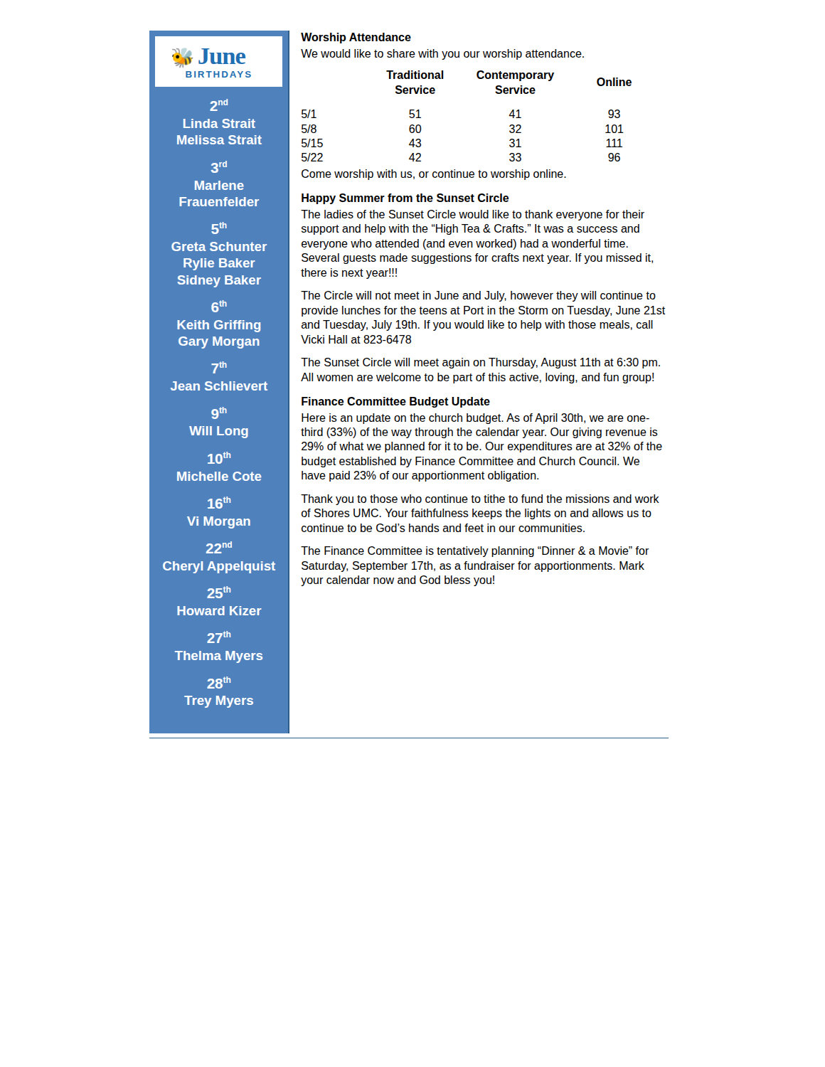🐝 June ☀
BIRTHDAYS
2nd
Linda Strait
Melissa Strait
3rd
Marlene Frauenfelder
5th
Greta Schunter
Rylie Baker
Sidney Baker
6th
Keith Griffing
Gary Morgan
7th
Jean Schlievert
9th
Will Long
10th
Michelle Cote
16th
Vi Morgan
22nd
Cheryl Appelquist
25th
Howard Kizer
27th
Thelma Myers
28th
Trey Myers
Worship Attendance
We would like to share with you our worship attendance.
| | Traditional Service | Contemporary Service | Online |
| --- | --- | --- | --- |
| 5/1 | 51 | 41 | 93 |
| 5/8 | 60 | 32 | 101 |
| 5/15 | 43 | 31 | 111 |
| 5/22 | 42 | 33 | 96 |
Come worship with us, or continue to worship online.
Happy Summer from the Sunset Circle
The ladies of the Sunset Circle would like to thank everyone for their support and help with the “High Tea & Crafts.” It was a success and everyone who attended (and even worked) had a wonderful time. Several guests made suggestions for crafts next year. If you missed it, there is next year!!!
The Circle will not meet in June and July, however they will continue to provide lunches for the teens at Port in the Storm on Tuesday, June 21st and Tuesday, July 19th. If you would like to help with those meals, call Vicki Hall at 823-6478
The Sunset Circle will meet again on Thursday, August 11th at 6:30 pm. All women are welcome to be part of this active, loving, and fun group!
Finance Committee Budget Update
Here is an update on the church budget. As of April 30th, we are one-third (33%) of the way through the calendar year. Our giving revenue is 29% of what we planned for it to be. Our expenditures are at 32% of the budget established by Finance Committee and Church Council. We have paid 23% of our apportionment obligation.
Thank you to those who continue to tithe to fund the missions and work of Shores UMC. Your faithfulness keeps the lights on and allows us to continue to be God’s hands and feet in our communities.
The Finance Committee is tentatively planning “Dinner & a Movie” for Saturday, September 17th, as a fundraiser for apportionments. Mark your calendar now and God bless you!